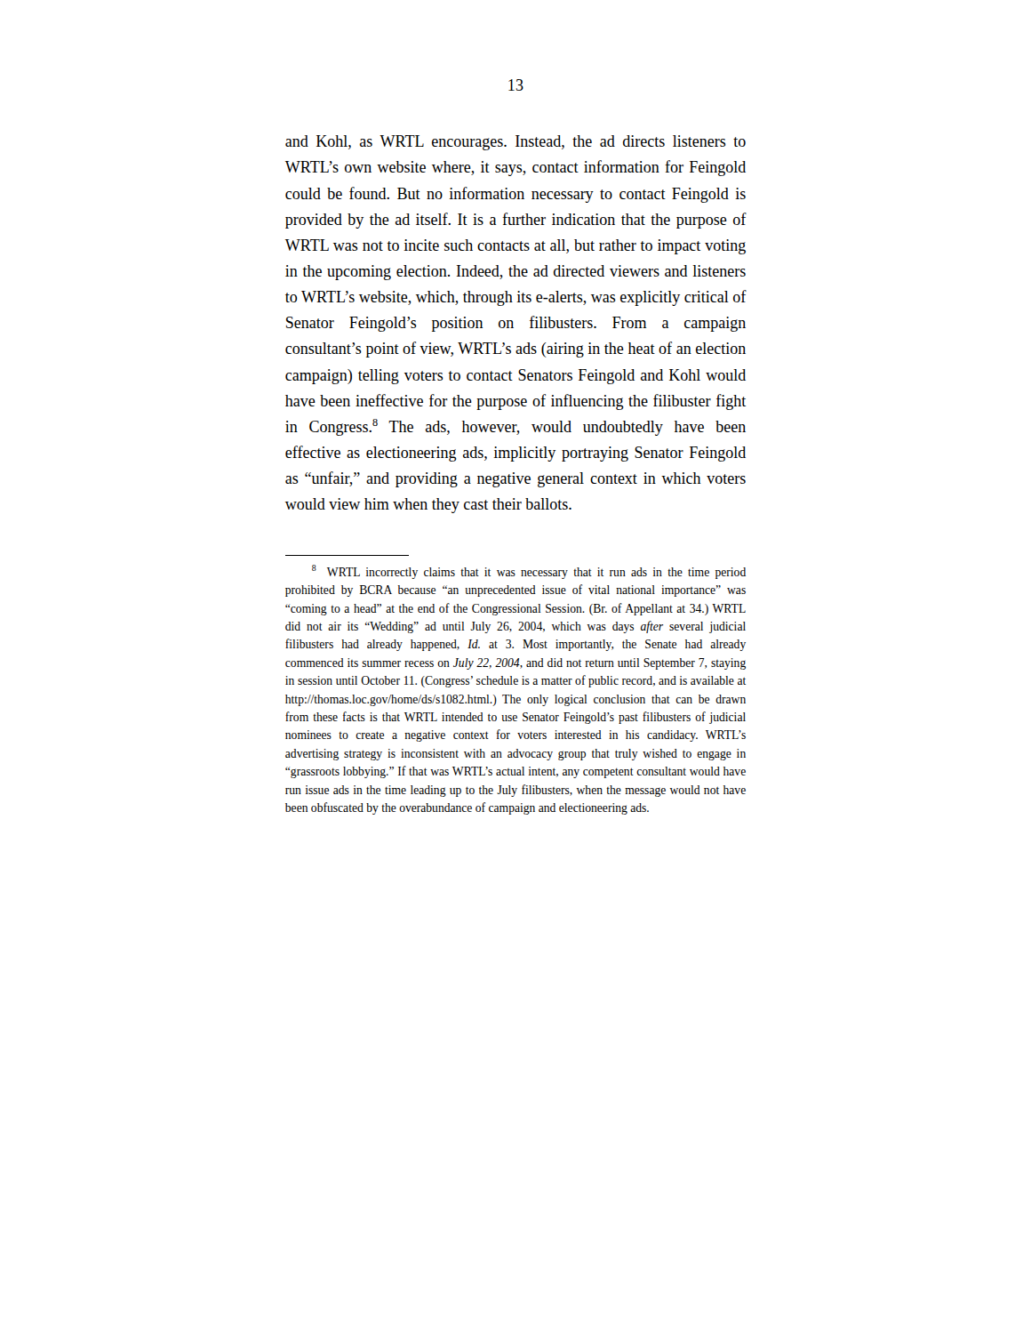13
and Kohl, as WRTL encourages. Instead, the ad directs listeners to WRTL’s own website where, it says, contact information for Feingold could be found. But no information necessary to contact Feingold is provided by the ad itself. It is a further indication that the purpose of WRTL was not to incite such contacts at all, but rather to impact voting in the upcoming election. Indeed, the ad directed viewers and listeners to WRTL’s website, which, through its e-alerts, was explicitly critical of Senator Feingold’s position on filibusters. From a campaign consultant’s point of view, WRTL’s ads (airing in the heat of an election campaign) telling voters to contact Senators Feingold and Kohl would have been ineffective for the purpose of influencing the filibuster fight in Congress.8 The ads, however, would undoubtedly have been effective as electioneering ads, implicitly portraying Senator Feingold as “unfair,” and providing a negative general context in which voters would view him when they cast their ballots.
8 WRTL incorrectly claims that it was necessary that it run ads in the time period prohibited by BCRA because “an unprecedented issue of vital national importance” was “coming to a head” at the end of the Congressional Session. (Br. of Appellant at 34.) WRTL did not air its “Wedding” ad until July 26, 2004, which was days after several judicial filibusters had already happened, Id. at 3. Most importantly, the Senate had already commenced its summer recess on July 22, 2004, and did not return until September 7, staying in session until October 11. (Congress’ schedule is a matter of public record, and is available at http://thomas.loc.gov/home/ds/s1082.html.) The only logical conclusion that can be drawn from these facts is that WRTL intended to use Senator Feingold’s past filibusters of judicial nominees to create a negative context for voters interested in his candidacy. WRTL’s advertising strategy is inconsistent with an advocacy group that truly wished to engage in “grassroots lobbying.” If that was WRTL’s actual intent, any competent consultant would have run issue ads in the time leading up to the July filibusters, when the message would not have been obfuscated by the overabundance of campaign and electioneering ads.